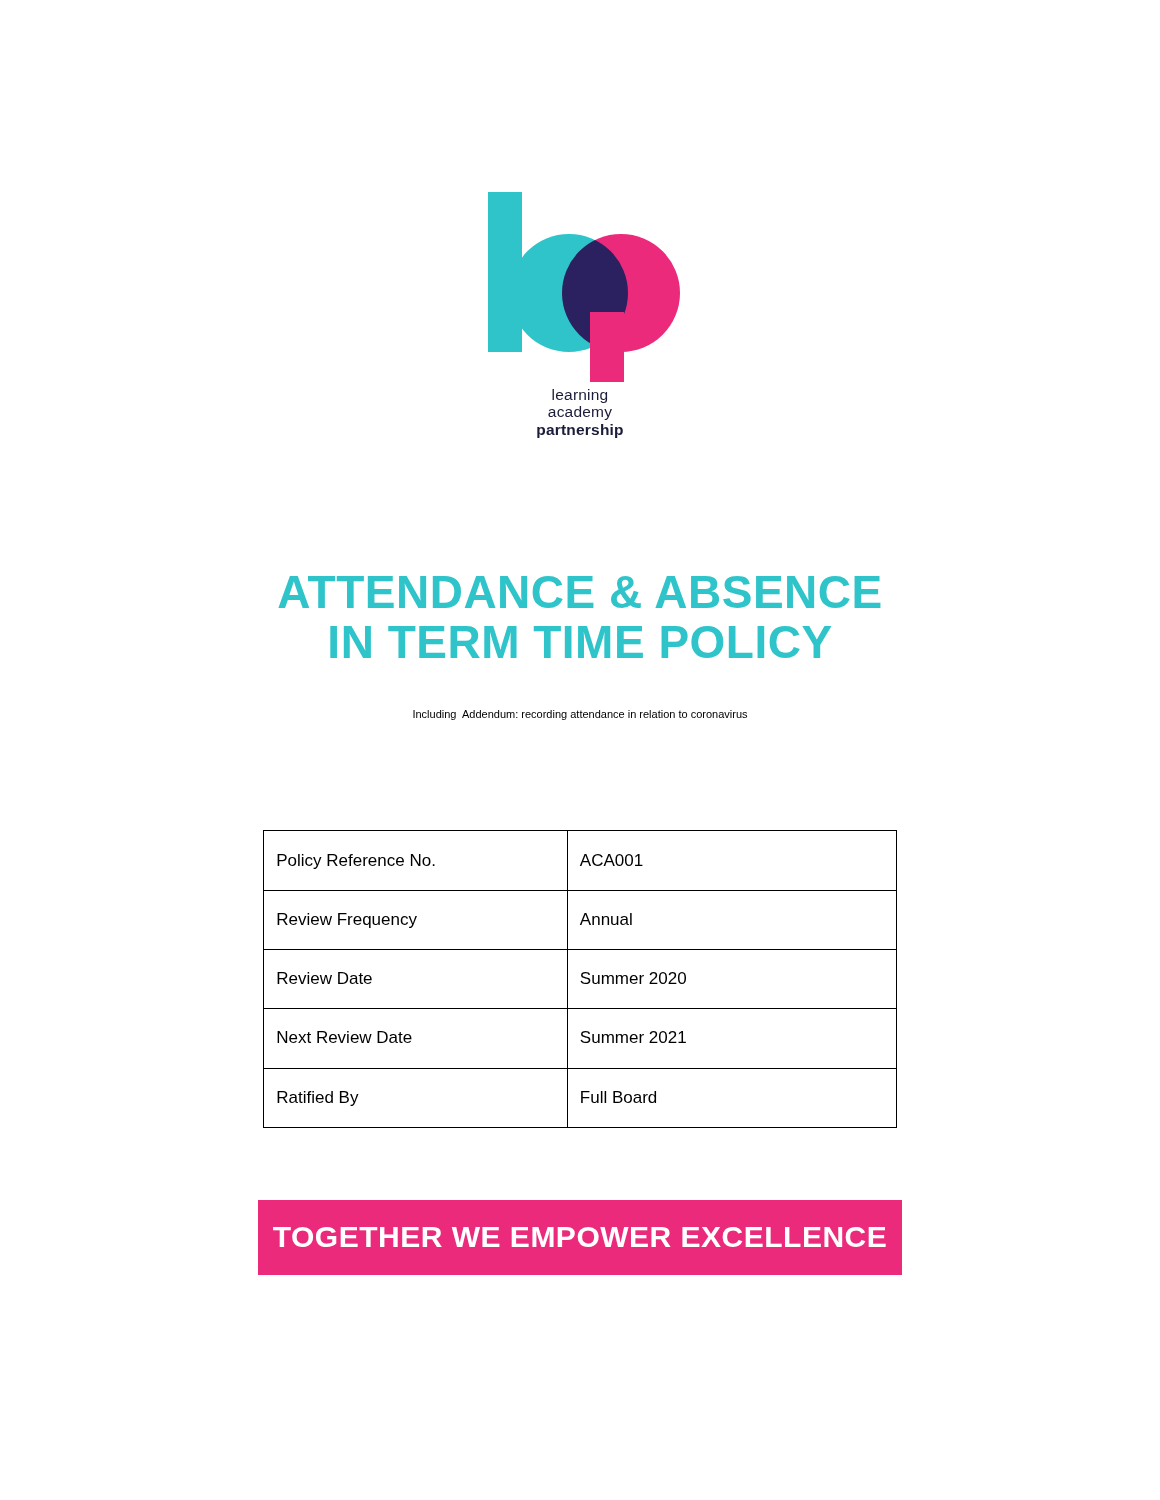learning
academy
partnership
Attendance & Absence
in Term Time Policy
Including Addendum: recording attendance in relation to coronavirus
| Policy Reference No. | ACA001 |
| Review Frequency | Annual |
| Review Date | Summer 2020 |
| Next Review Date | Summer 2021 |
| Ratified By | Full Board |
Together we empower excellence